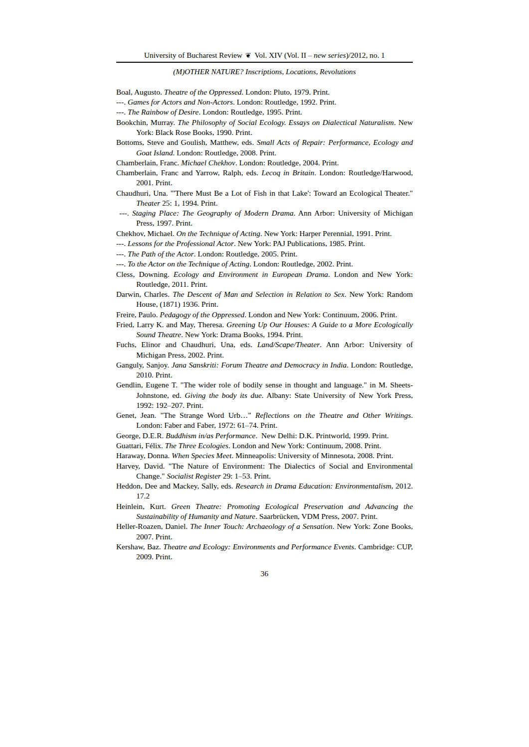University of Bucharest Review ❦ Vol. XIV (Vol. II – new series)/2012, no. 1
(M)OTHER NATURE? Inscriptions, Locations, Revolutions
Boal, Augusto. Theatre of the Oppressed. London: Pluto, 1979. Print.
---. Games for Actors and Non-Actors. London: Routledge, 1992. Print.
---. The Rainbow of Desire. London: Routledge, 1995. Print.
Bookchin, Murray. The Philosophy of Social Ecology. Essays on Dialectical Naturalism. New York: Black Rose Books, 1990. Print.
Bottoms, Steve and Goulish, Matthew, eds. Small Acts of Repair: Performance, Ecology and Goat Island. London: Routledge, 2008. Print.
Chamberlain, Franc. Michael Chekhov. London: Routledge, 2004. Print.
Chamberlain, Franc and Yarrow, Ralph, eds. Lecoq in Britain. London: Routledge/Harwood, 2001. Print.
Chaudhuri, Una. "'There Must Be a Lot of Fish in that Lake': Toward an Ecological Theater." Theater 25: 1, 1994. Print.
---. Staging Place: The Geography of Modern Drama. Ann Arbor: University of Michigan Press, 1997. Print.
Chekhov, Michael. On the Technique of Acting. New York: Harper Perennial, 1991. Print.
---. Lessons for the Professional Actor. New York: PAJ Publications, 1985. Print.
---. The Path of the Actor. London: Routledge, 2005. Print.
---. To the Actor on the Technique of Acting. London: Routledge, 2002. Print.
Cless, Downing. Ecology and Environment in European Drama. London and New York: Routledge, 2011. Print.
Darwin, Charles. The Descent of Man and Selection in Relation to Sex. New York: Random House, (1871) 1936. Print.
Freire, Paulo. Pedagogy of the Oppressed. London and New York: Continuum, 2006. Print.
Fried, Larry K. and May, Theresa. Greening Up Our Houses: A Guide to a More Ecologically Sound Theatre. New York: Drama Books, 1994. Print.
Fuchs, Elinor and Chaudhuri, Una, eds. Land/Scape/Theater. Ann Arbor: University of Michigan Press, 2002. Print.
Ganguly, Sanjoy. Jana Sanskriti: Forum Theatre and Democracy in India. London: Routledge, 2010. Print.
Gendlin, Eugene T. "The wider role of bodily sense in thought and language." in M. Sheets-Johnstone, ed. Giving the body its due. Albany: State University of New York Press, 1992: 192–207. Print.
Genet, Jean. "The Strange Word Urb…" Reflections on the Theatre and Other Writings. London: Faber and Faber, 1972: 61–74. Print.
George, D.E.R. Buddhism in/as Performance. New Delhi: D.K. Printworld, 1999. Print.
Guattari, Félix. The Three Ecologies. London and New York: Continuum, 2008. Print.
Haraway, Donna. When Species Meet. Minneapolis: University of Minnesota, 2008. Print.
Harvey, David. "The Nature of Environment: The Dialectics of Social and Environmental Change." Socialist Register 29: 1–53. Print.
Heddon, Dee and Mackey, Sally, eds. Research in Drama Education: Environmentalism, 2012. 17.2
Heinlein, Kurt. Green Theatre: Promoting Ecological Preservation and Advancing the Sustainability of Humanity and Nature. Saarbrücken, VDM Press, 2007. Print.
Heller-Roazen, Daniel. The Inner Touch: Archaeology of a Sensation. New York: Zone Books, 2007. Print.
Kershaw, Baz. Theatre and Ecology: Environments and Performance Events. Cambridge: CUP, 2009. Print.
36